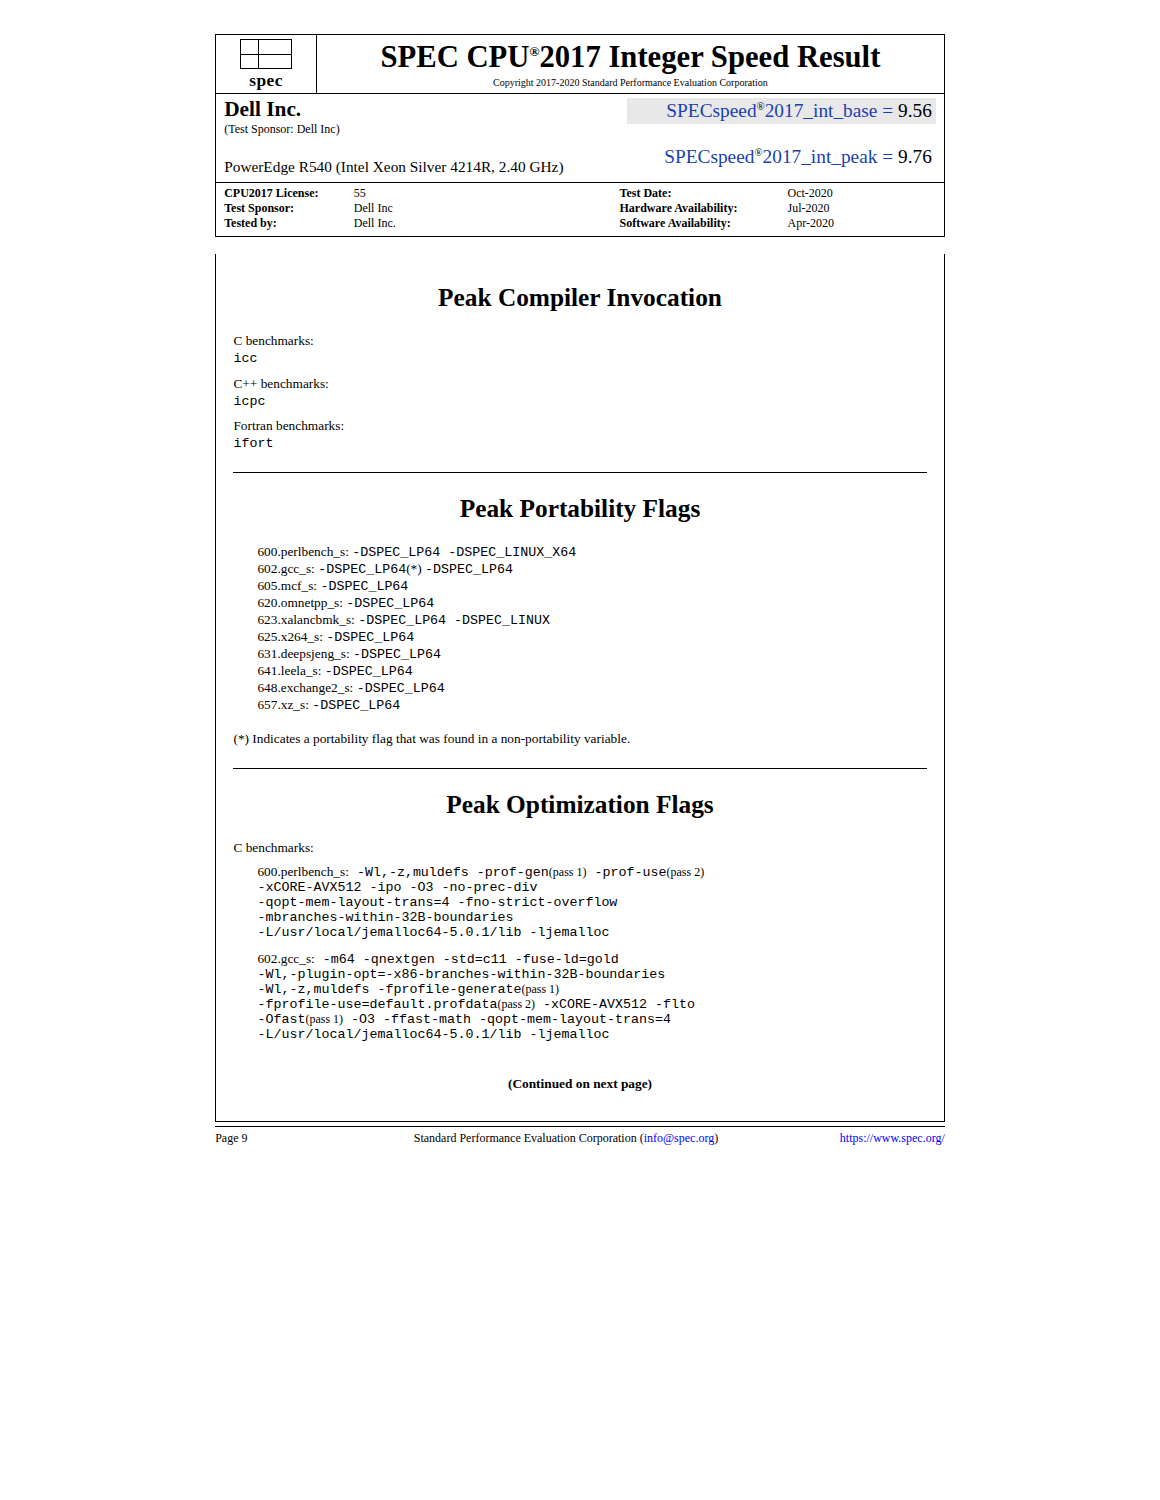spec
SPEC CPU®2017 Integer Speed Result
Copyright 2017-2020 Standard Performance Evaluation Corporation
Dell Inc.
(Test Sponsor: Dell Inc)
PowerEdge R540 (Intel Xeon Silver 4214R, 2.40 GHz)
SPECspeed®2017_int_base = 9.56 SPECspeed®2017_int_peak = 9.76
CPU2017 License: 55
Test Sponsor: Dell Inc
Tested by: Dell Inc.
Test Date: Oct-2020
Hardware Availability: Jul-2020
Software Availability: Apr-2020
Peak Compiler Invocation
C benchmarks:
icc
C++ benchmarks:
icpc
Fortran benchmarks:
ifort
Peak Portability Flags
600.perlbench_s: -DSPEC_LP64 -DSPEC_LINUX_X64
602.gcc_s: -DSPEC_LP64(*) -DSPEC_LP64
605.mcf_s: -DSPEC_LP64
620.omnetpp_s: -DSPEC_LP64
623.xalancbmk_s: -DSPEC_LP64 -DSPEC_LINUX
625.x264_s: -DSPEC_LP64
631.deepsjeng_s: -DSPEC_LP64
641.leela_s: -DSPEC_LP64
648.exchange2_s: -DSPEC_LP64
657.xz_s: -DSPEC_LP64
(*) Indicates a portability flag that was found in a non-portability variable.
Peak Optimization Flags
C benchmarks:
600.perlbench_s: -Wl,-z,muldefs -prof-gen(pass 1) -prof-use(pass 2)
-xCORE-AVX512 -ipo -O3 -no-prec-div
-qopt-mem-layout-trans=4 -fno-strict-overflow
-mbranches-within-32B-boundaries
-L/usr/local/jemalloc64-5.0.1/lib -ljemalloc
602.gcc_s: -m64 -qnextgen -std=c11 -fuse-ld=gold
-Wl,-plugin-opt=-x86-branches-within-32B-boundaries
-Wl,-z,muldefs -fprofile-generate(pass 1)
-fprofile-use=default.profdata(pass 2) -xCORE-AVX512 -flto
-Ofast(pass 1) -O3 -ffast-math -qopt-mem-layout-trans=4
-L/usr/local/jemalloc64-5.0.1/lib -ljemalloc
(Continued on next page)
Page 9
Standard Performance Evaluation Corporation (info@spec.org)
https://www.spec.org/